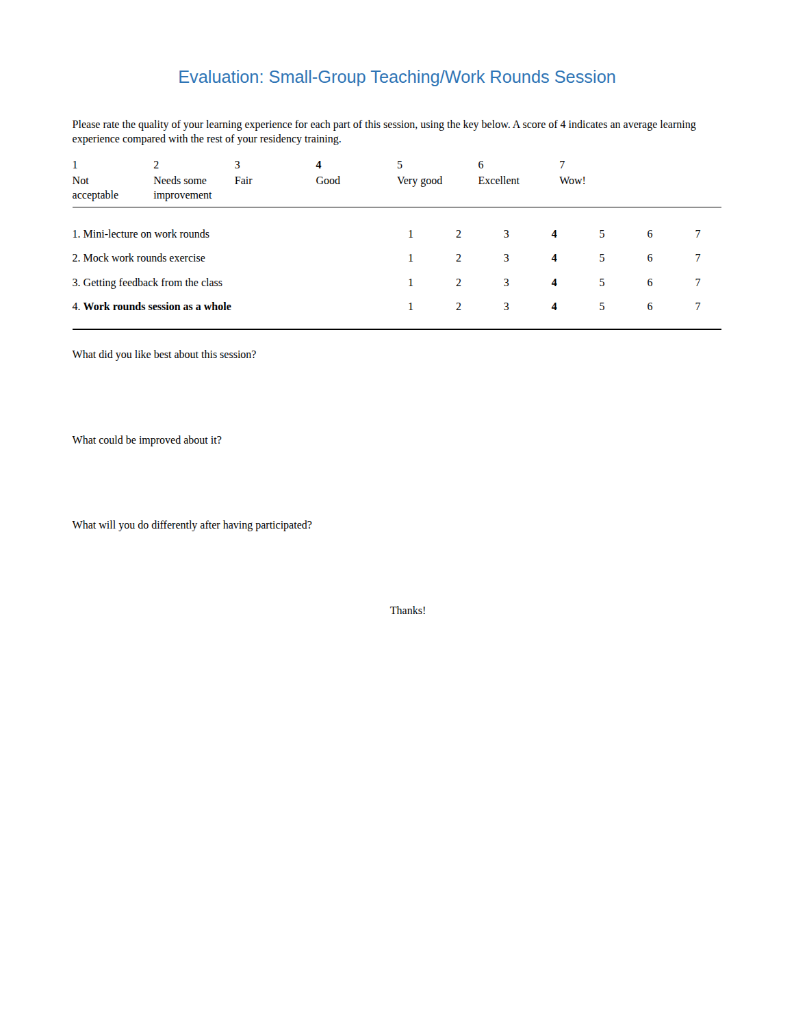Evaluation: Small-Group Teaching/Work Rounds Session
Please rate the quality of your learning experience for each part of this session, using the key below. A score of 4 indicates an average learning experience compared with the rest of your residency training.
| 1 | 2 | 3 | 4 | 5 | 6 | 7 | |
| Not acceptable | Needs some improvement | Fair | Good | Very good | Excellent | Wow! | |
| 1. Mini-lecture on work rounds | | 1 | 2 | 3 | 4 | 5 | 6 | 7 |
| 2. Mock work rounds exercise | | 1 | 2 | 3 | 4 | 5 | 6 | 7 |
| 3. Getting feedback from the class | | 1 | 2 | 3 | 4 | 5 | 6 | 7 |
| 4. Work rounds session as a whole | | 1 | 2 | 3 | 4 | 5 | 6 | 7 |
What did you like best about this session?
What could be improved about it?
What will you do differently after having participated?
Thanks!